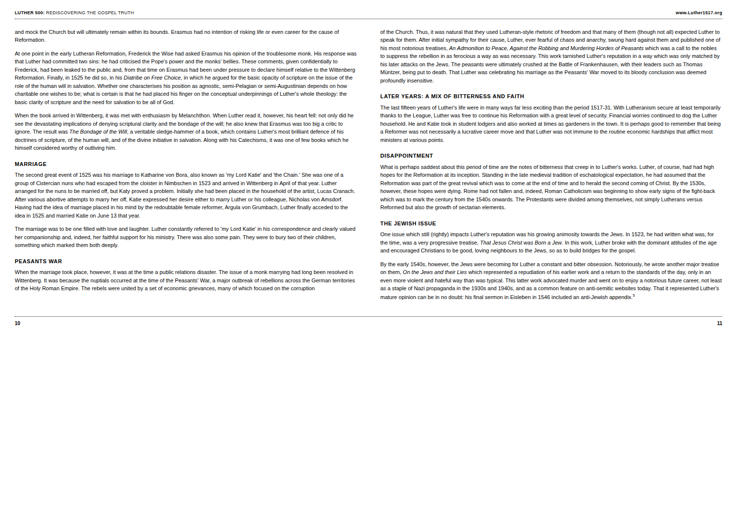LUTHER 500: REDISCOVERING THE GOSPEL TRUTH
www.Luther1517.org
and mock the Church but will ultimately remain within its bounds. Erasmus had no intention of risking life or even career for the cause of Reformation.
At one point in the early Lutheran Reformation, Frederick the Wise had asked Erasmus his opinion of the troublesome monk. His response was that Luther had committed two sins: he had criticised the Pope's power and the monks' bellies. These comments, given confidentially to Frederick, had been leaked to the public and, from that time on Erasmus had been under pressure to declare himself relative to the Wittenberg Reformation. Finally, in 1525 he did so, in his Diatribe on Free Choice, in which he argued for the basic opacity of scripture on the issue of the role of the human will in salvation. Whether one characterises his position as agnostic, semi-Pelagian or semi-Augustinian depends on how charitable one wishes to be; what is certain is that he had placed his finger on the conceptual underpinnings of Luther's whole theology: the basic clarity of scripture and the need for salvation to be all of God.
When the book arrived in Wittenberg, it was met with enthusiasm by Melanchthon. When Luther read it, however, his heart fell: not only did he see the devastating implications of denying scriptural clarity and the bondage of the will; he also knew that Erasmus was too big a critic to ignore. The result was The Bondage of the Will, a veritable sledge-hammer of a book, which contains Luther's most brilliant defence of his doctrines of scripture, of the human will, and of the divine initiative in salvation. Along with his Catechisms, it was one of few books which he himself considered worthy of outliving him.
Marriage
The second great event of 1525 was his marriage to Katharine von Bora, also known as 'my Lord Katie' and 'the Chain.' She was one of a group of Cistercian nuns who had escaped from the cloister in Nimbschen in 1523 and arrived in Wittenberg in April of that year. Luther arranged for the nuns to be married off, but Katy proved a problem. Initially she had been placed in the household of the artist, Lucas Cranach. After various abortive attempts to marry her off, Katie expressed her desire either to marry Luther or his colleague, Nicholas von Amsdorf. Having had the idea of marriage placed in his mind by the redoubtable female reformer, Argula von Grumbach, Luther finally acceded to the idea in 1525 and married Katie on June 13 that year.
The marriage was to be one filled with love and laughter. Luther constantly referred to 'my Lord Katie' in his correspondence and clearly valued her companionship and, indeed, her faithful support for his ministry. There was also some pain. They were to bury two of their children, something which marked them both deeply.
Peasants War
When the marriage took place, however, it was at the time a public relations disaster. The issue of a monk marrying had long been resolved in Wittenberg. It was because the nuptials occurred at the time of the Peasants' War, a major outbreak of rebellions across the German territories of the Holy Roman Empire. The rebels were united by a set of economic grievances, many of which focused on the corruption
of the Church. Thus, it was natural that they used Lutheran-style rhetoric of freedom and that many of them (though not all) expected Luther to speak for them. After initial sympathy for their cause, Luther, ever fearful of chaos and anarchy, swung hard against them and published one of his most notorious treatises, An Admonition to Peace, Against the Robbing and Murdering Hordes of Peasants which was a call to the nobles to suppress the rebellion in as ferocious a way as was necessary. This work tarnished Luther's reputation in a way which was only matched by his later attacks on the Jews. The peasants were ultimately crushed at the Battle of Frankenhausen, with their leaders such as Thomas Müntzer, being put to death. That Luther was celebrating his marriage as the Peasants' War moved to its bloody conclusion was deemed profoundly insensitive.
Later Years: A Mix of Bitterness and Faith
The last fifteen years of Luther's life were in many ways far less exciting than the period 1517-31. With Lutheranism secure at least temporarily thanks to the League, Luther was free to continue his Reformation with a great level of security. Financial worries continued to dog the Luther household. He and Katie took in student lodgers and also worked at times as gardeners in the town. It is perhaps good to remember that being a Reformer was not necessarily a lucrative career move and that Luther was not immune to the routine economic hardships that afflict most ministers at various points.
Disappointment
What is perhaps saddest about this period of time are the notes of bitterness that creep in to Luther's works. Luther, of course, had had high hopes for the Reformation at its inception. Standing in the late medieval tradition of eschatological expectation, he had assumed that the Reformation was part of the great revival which was to come at the end of time and to herald the second coming of Christ. By the 1530s, however, these hopes were dying. Rome had not fallen and, indeed, Roman Catholicism was beginning to show early signs of the fight-back which was to mark the century from the 1540s onwards. The Protestants were divided among themselves, not simply Lutherans versus Reformed but also the growth of sectarian elements.
The Jewish Issue
One issue which still (rightly) impacts Luther's reputation was his growing animosity towards the Jews. In 1523, he had written what was, for the time, was a very progressive treatise, That Jesus Christ was Born a Jew. In this work, Luther broke with the dominant attitudes of the age and encouraged Christians to be good, loving neighbours to the Jews, so as to build bridges for the gospel.
By the early 1540s, however, the Jews were becoming for Luther a constant and bitter obsession. Notoriously, he wrote another major treatise on them, On the Jews and their Lies which represented a repudiation of his earlier work and a return to the standards of the day, only in an even more violent and hateful way than was typical. This latter work advocated murder and went on to enjoy a notorious future career, not least as a staple of Nazi propaganda in the 1930s and 1940s, and as a common feature on anti-semitic websites today. That it represented Luther's mature opinion can be in no doubt: his final sermon in Eisleben in 1546 included an anti-Jewish appendix.5
10
11